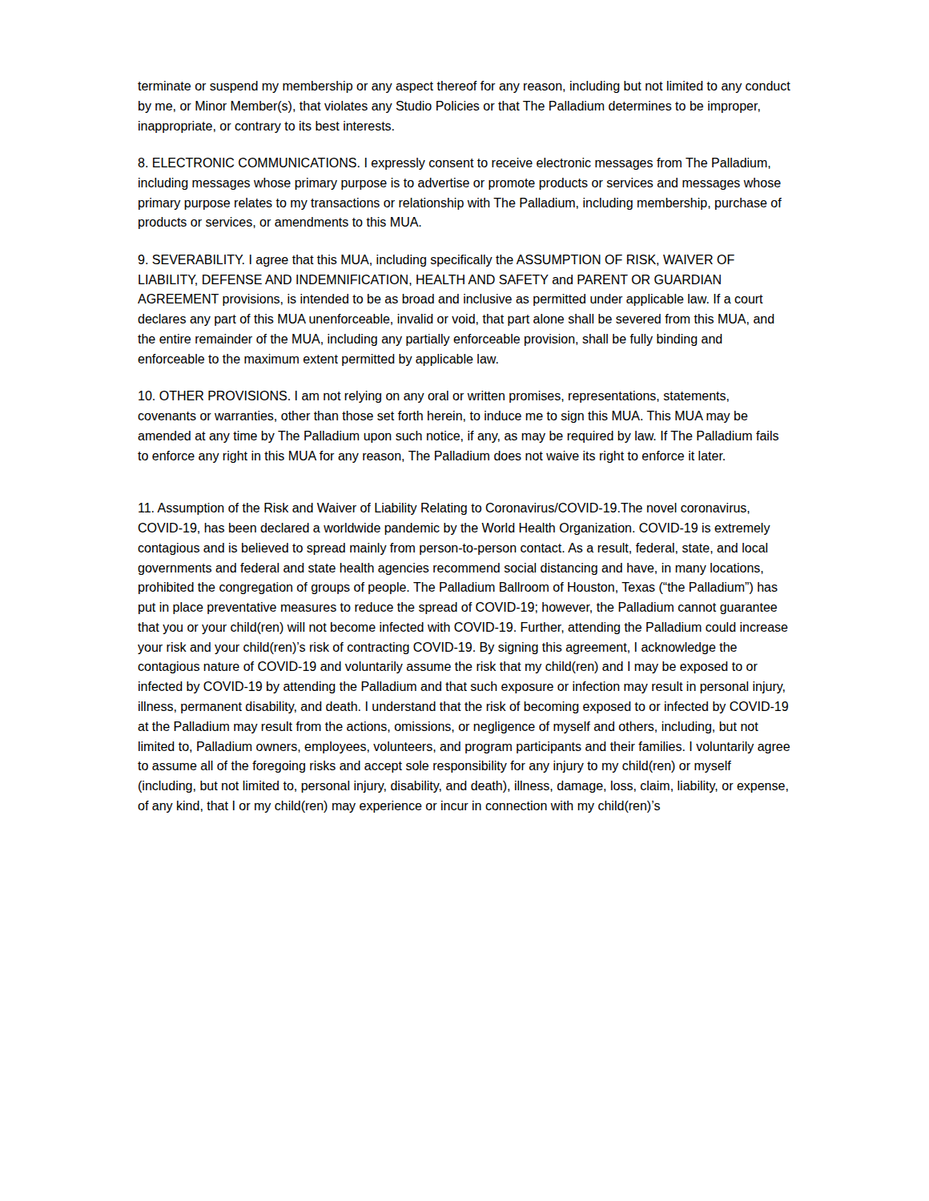terminate or suspend my membership or any aspect thereof for any reason, including but not limited to any conduct by me, or Minor Member(s), that violates any Studio Policies or that The Palladium determines to be improper, inappropriate, or contrary to its best interests.
8. ELECTRONIC COMMUNICATIONS. I expressly consent to receive electronic messages from The Palladium, including messages whose primary purpose is to advertise or promote products or services and messages whose primary purpose relates to my transactions or relationship with The Palladium, including membership, purchase of products or services, or amendments to this MUA.
9. SEVERABILITY. I agree that this MUA, including specifically the ASSUMPTION OF RISK, WAIVER OF LIABILITY, DEFENSE AND INDEMNIFICATION, HEALTH AND SAFETY and PARENT OR GUARDIAN AGREEMENT provisions, is intended to be as broad and inclusive as permitted under applicable law. If a court declares any part of this MUA unenforceable, invalid or void, that part alone shall be severed from this MUA, and the entire remainder of the MUA, including any partially enforceable provision, shall be fully binding and enforceable to the maximum extent permitted by applicable law.
10. OTHER PROVISIONS. I am not relying on any oral or written promises, representations, statements, covenants or warranties, other than those set forth herein, to induce me to sign this MUA. This MUA may be amended at any time by The Palladium upon such notice, if any, as may be required by law. If The Palladium fails to enforce any right in this MUA for any reason, The Palladium does not waive its right to enforce it later.
11. Assumption of the Risk and Waiver of Liability Relating to Coronavirus/COVID-19.The novel coronavirus, COVID-19, has been declared a worldwide pandemic by the World Health Organization. COVID-19 is extremely contagious and is believed to spread mainly from person-to-person contact. As a result, federal, state, and local governments and federal and state health agencies recommend social distancing and have, in many locations, prohibited the congregation of groups of people. The Palladium Ballroom of Houston, Texas (“the Palladium”) has put in place preventative measures to reduce the spread of COVID-19; however, the Palladium cannot guarantee that you or your child(ren) will not become infected with COVID-19. Further, attending the Palladium could increase your risk and your child(ren)’s risk of contracting COVID-19. By signing this agreement, I acknowledge the contagious nature of COVID-19 and voluntarily assume the risk that my child(ren) and I may be exposed to or infected by COVID-19 by attending the Palladium and that such exposure or infection may result in personal injury, illness, permanent disability, and death. I understand that the risk of becoming exposed to or infected by COVID-19 at the Palladium may result from the actions, omissions, or negligence of myself and others, including, but not limited to, Palladium owners, employees, volunteers, and program participants and their families. I voluntarily agree to assume all of the foregoing risks and accept sole responsibility for any injury to my child(ren) or myself (including, but not limited to, personal injury, disability, and death), illness, damage, loss, claim, liability, or expense, of any kind, that I or my child(ren) may experience or incur in connection with my child(ren)’s